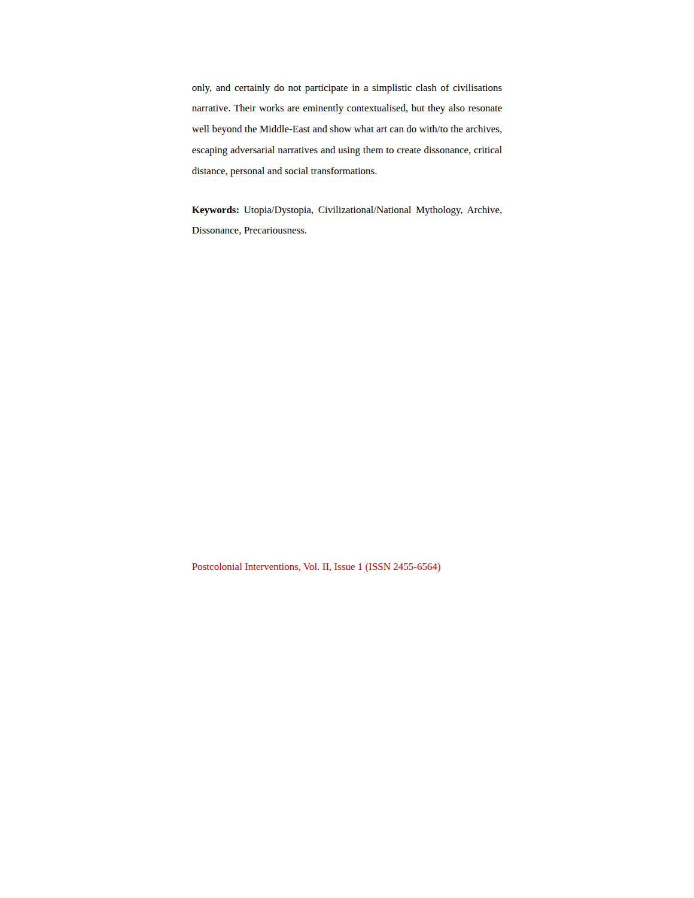only, and certainly do not participate in a simplistic clash of civilisations narrative. Their works are eminently contextualised, but they also resonate well beyond the Middle-East and show what art can do with/to the archives, escaping adversarial narratives and using them to create dissonance, critical distance, personal and social transformations.
Keywords: Utopia/Dystopia, Civilizational/National Mythology, Archive, Dissonance, Precariousness.
Postcolonial Interventions, Vol. II, Issue 1 (ISSN 2455-6564)